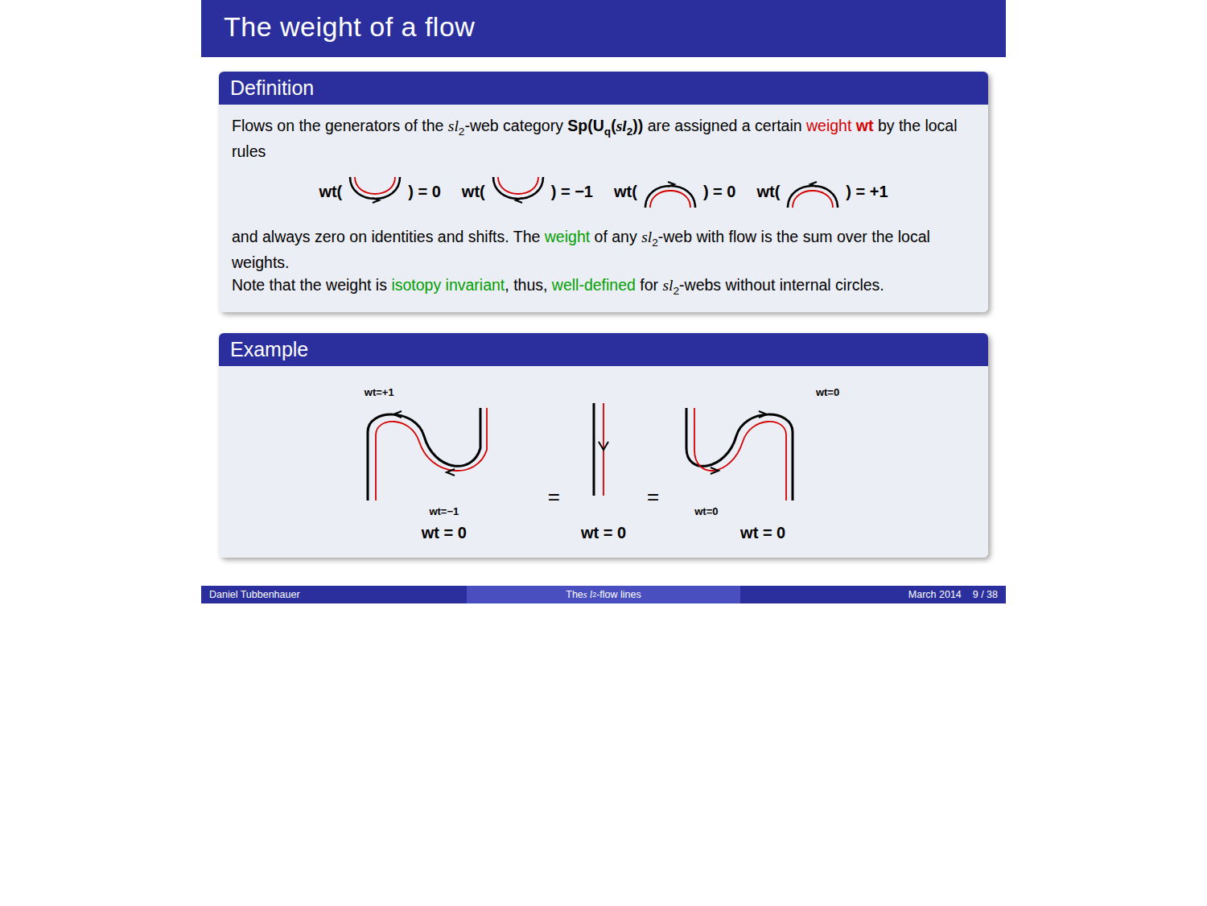The weight of a flow
Definition
Flows on the generators of the sl2-web category Sp(Uq(sl2)) are assigned a certain weight wt by the local rules
wt( ) = 0
wt( ) = −1
wt( ) = 0
wt( ) = +1
and always zero on identities and shifts. The weight of any sl2-web with flow is the sum over the local weights.
Note that the weight is isotopy invariant, thus, well-defined for sl2-webs without internal circles.
Example
wt=+1
wt=−1
wt = 0
=
wt = 0
=
wt=0
wt=0
wt = 0
Daniel Tubbenhauer
The s l2-flow lines
March 2014 9 / 38